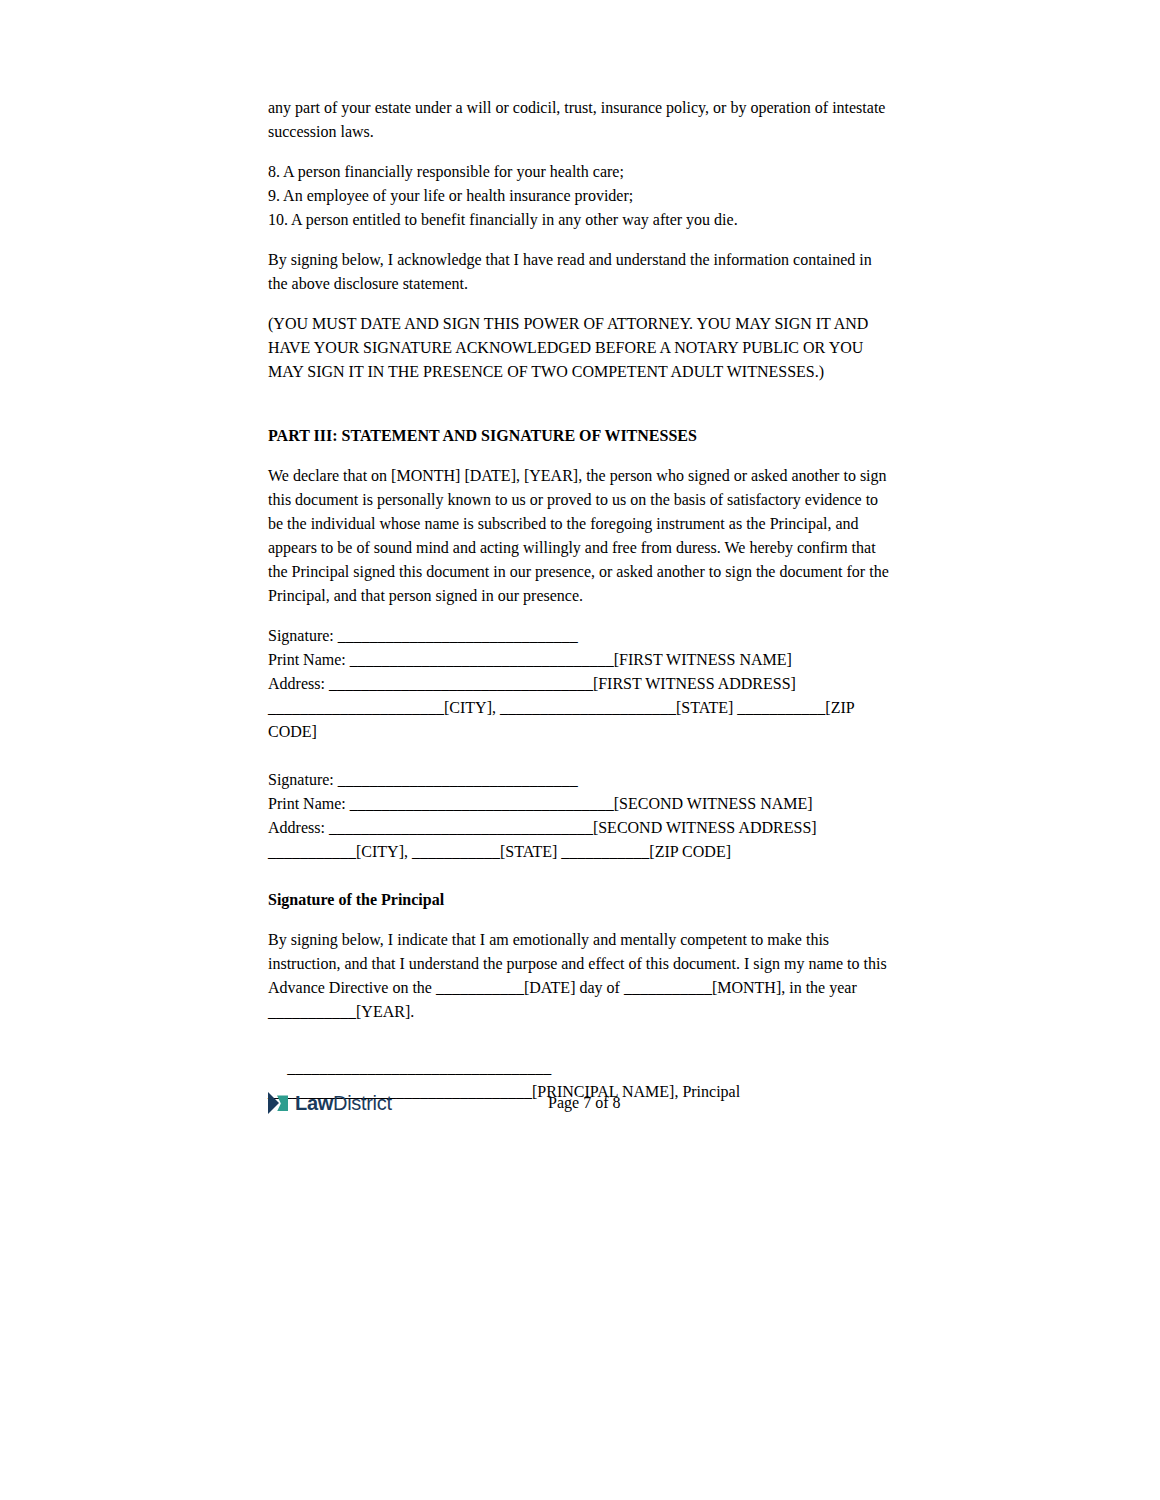any part of your estate under a will or codicil, trust, insurance policy, or by operation of intestate succession laws.
8. A person financially responsible for your health care;
9. An employee of your life or health insurance provider;
10. A person entitled to benefit financially in any other way after you die.
By signing below, I acknowledge that I have read and understand the information contained in the above disclosure statement.
(YOU MUST DATE AND SIGN THIS POWER OF ATTORNEY. YOU MAY SIGN IT AND HAVE YOUR SIGNATURE ACKNOWLEDGED BEFORE A NOTARY PUBLIC OR YOU MAY SIGN IT IN THE PRESENCE OF TWO COMPETENT ADULT WITNESSES.)
PART III: STATEMENT AND SIGNATURE OF WITNESSES
We declare that on [MONTH] [DATE], [YEAR], the person who signed or asked another to sign this document is personally known to us or proved to us on the basis of satisfactory evidence to be the individual whose name is subscribed to the foregoing instrument as the Principal, and appears to be of sound mind and acting willingly and free from duress. We hereby confirm that the Principal signed this document in our presence, or asked another to sign the document for the Principal, and that person signed in our presence.
Signature: ______________________________
Print Name: _________________________________[FIRST WITNESS NAME]
Address: _________________________________[FIRST WITNESS ADDRESS]
______________________[CITY], ______________________[STATE] ___________[ZIP CODE]
Signature: ______________________________
Print Name: _________________________________[SECOND WITNESS NAME]
Address: _________________________________[SECOND WITNESS ADDRESS] ___________[CITY], ___________[STATE] ___________[ZIP CODE]
Signature of the Principal
By signing below, I indicate that I am emotionally and mentally competent to make this instruction, and that I understand the purpose and effect of this document. I sign my name to this Advance Directive on the ___________[DATE] day of ___________[MONTH], in the year ___________[YEAR].
_________________________________ _________________________________[PRINCIPAL NAME], Principal
LawDistrict
Page 7 of 8